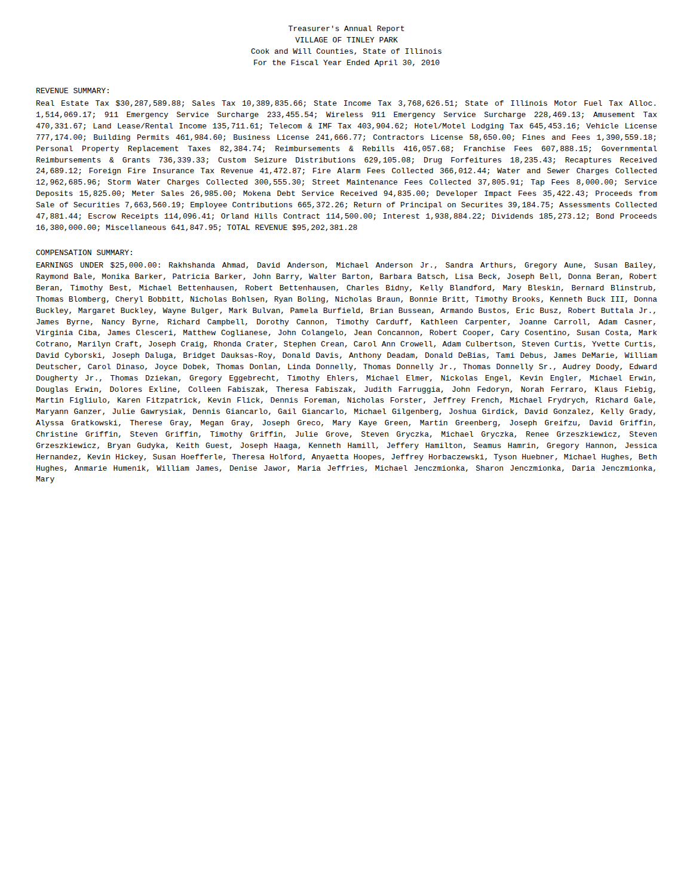Treasurer's Annual Report
VILLAGE OF TINLEY PARK
Cook and Will Counties, State of Illinois
For the Fiscal Year Ended April 30, 2010
Revenue Summary:
Real Estate Tax $30,287,589.88; Sales Tax 10,389,835.66; State Income Tax 3,768,626.51; State of Illinois Motor Fuel Tax Alloc. 1,514,069.17; 911 Emergency Service Surcharge 233,455.54; Wireless 911 Emergency Service Surcharge 228,469.13; Amusement Tax 470,331.67; Land Lease/Rental Income 135,711.61; Telecom & IMF Tax 403,904.62; Hotel/Motel Lodging Tax 645,453.16; Vehicle License 777,174.00; Building Permits 461,984.60; Business License 241,666.77; Contractors License 58,650.00; Fines and Fees 1,390,559.18; Personal Property Replacement Taxes 82,384.74; Reimbursements & Rebills 416,057.68; Franchise Fees 607,888.15; Governmental Reimbursements & Grants 736,339.33; Custom Seizure Distributions 629,105.08; Drug Forfeitures 18,235.43; Recaptures Received 24,689.12; Foreign Fire Insurance Tax Revenue 41,472.87; Fire Alarm Fees Collected 366,012.44; Water and Sewer Charges Collected 12,962,685.96; Storm Water Charges Collected 300,555.30; Street Maintenance Fees Collected 37,805.91; Tap Fees 8,000.00; Service Deposits 15,825.00; Meter Sales 26,985.00; Mokena Debt Service Received 94,835.00; Developer Impact Fees 35,422.43; Proceeds from Sale of Securities 7,663,560.19; Employee Contributions 665,372.26; Return of Principal on Securites 39,184.75; Assessments Collected 47,881.44; Escrow Receipts 114,096.41; Orland Hills Contract 114,500.00; Interest 1,938,884.22; Dividends 185,273.12; Bond Proceeds 16,380,000.00; Miscellaneous 641,847.95; TOTAL REVENUE $95,202,381.28
Compensation Summary:
EARNINGS UNDER $25,000.00: Rakhshanda Ahmad, David Anderson, Michael Anderson Jr., Sandra Arthurs, Gregory Aune, Susan Bailey, Raymond Bale, Monika Barker, Patricia Barker, John Barry, Walter Barton, Barbara Batsch, Lisa Beck, Joseph Bell, Donna Beran, Robert Beran, Timothy Best, Michael Bettenhausen, Robert Bettenhausen, Charles Bidny, Kelly Blandford, Mary Bleskin, Bernard Blinstrub, Thomas Blomberg, Cheryl Bobbitt, Nicholas Bohlsen, Ryan Boling, Nicholas Braun, Bonnie Britt, Timothy Brooks, Kenneth Buck III, Donna Buckley, Margaret Buckley, Wayne Bulger, Mark Bulvan, Pamela Burfield, Brian Bussean, Armando Bustos, Eric Busz, Robert Buttala Jr., James Byrne, Nancy Byrne, Richard Campbell, Dorothy Cannon, Timothy Carduff, Kathleen Carpenter, Joanne Carroll, Adam Casner, Virginia Ciba, James Clesceri, Matthew Coglianese, John Colangelo, Jean Concannon, Robert Cooper, Cary Cosentino, Susan Costa, Mark Cotrano, Marilyn Craft, Joseph Craig, Rhonda Crater, Stephen Crean, Carol Ann Crowell, Adam Culbertson, Steven Curtis, Yvette Curtis, David Cyborski, Joseph Daluga, Bridget Dauksas-Roy, Donald Davis, Anthony Deadam, Donald DeBias, Tami Debus, James DeMarie, William Deutscher, Carol Dinaso, Joyce Dobek, Thomas Donlan, Linda Donnelly, Thomas Donnelly Jr., Thomas Donnelly Sr., Audrey Doody, Edward Dougherty Jr., Thomas Dziekan, Gregory Eggebrecht, Timothy Ehlers, Michael Elmer, Nickolas Engel, Kevin Engler, Michael Erwin, Douglas Erwin, Dolores Exline, Colleen Fabiszak, Theresa Fabiszak, Judith Farruggia, John Fedoryn, Norah Ferraro, Klaus Fiebig, Martin Figliulo, Karen Fitzpatrick, Kevin Flick, Dennis Foreman, Nicholas Forster, Jeffrey French, Michael Frydrych, Richard Gale, Maryann Ganzer, Julie Gawrysiak, Dennis Giancarlo, Gail Giancarlo, Michael Gilgenberg, Joshua Girdick, David Gonzalez, Kelly Grady, Alyssa Gratkowski, Therese Gray, Megan Gray, Joseph Greco, Mary Kaye Green, Martin Greenberg, Joseph Greifzu, David Griffin, Christine Griffin, Steven Griffin, Timothy Griffin, Julie Grove, Steven Gryczka, Michael Gryczka, Renee Grzeszkiewicz, Steven Grzeszkiewicz, Bryan Gudyka, Keith Guest, Joseph Haaga, Kenneth Hamill, Jeffery Hamilton, Seamus Hamrin, Gregory Hannon, Jessica Hernandez, Kevin Hickey, Susan Hoefferle, Theresa Holford, Anyaetta Hoopes, Jeffrey Horbaczewski, Tyson Huebner, Michael Hughes, Beth Hughes, Anmarie Humenik, William James, Denise Jawor, Maria Jeffries, Michael Jenczmionka, Sharon Jenczmionka, Daria Jenczmionka, Mary